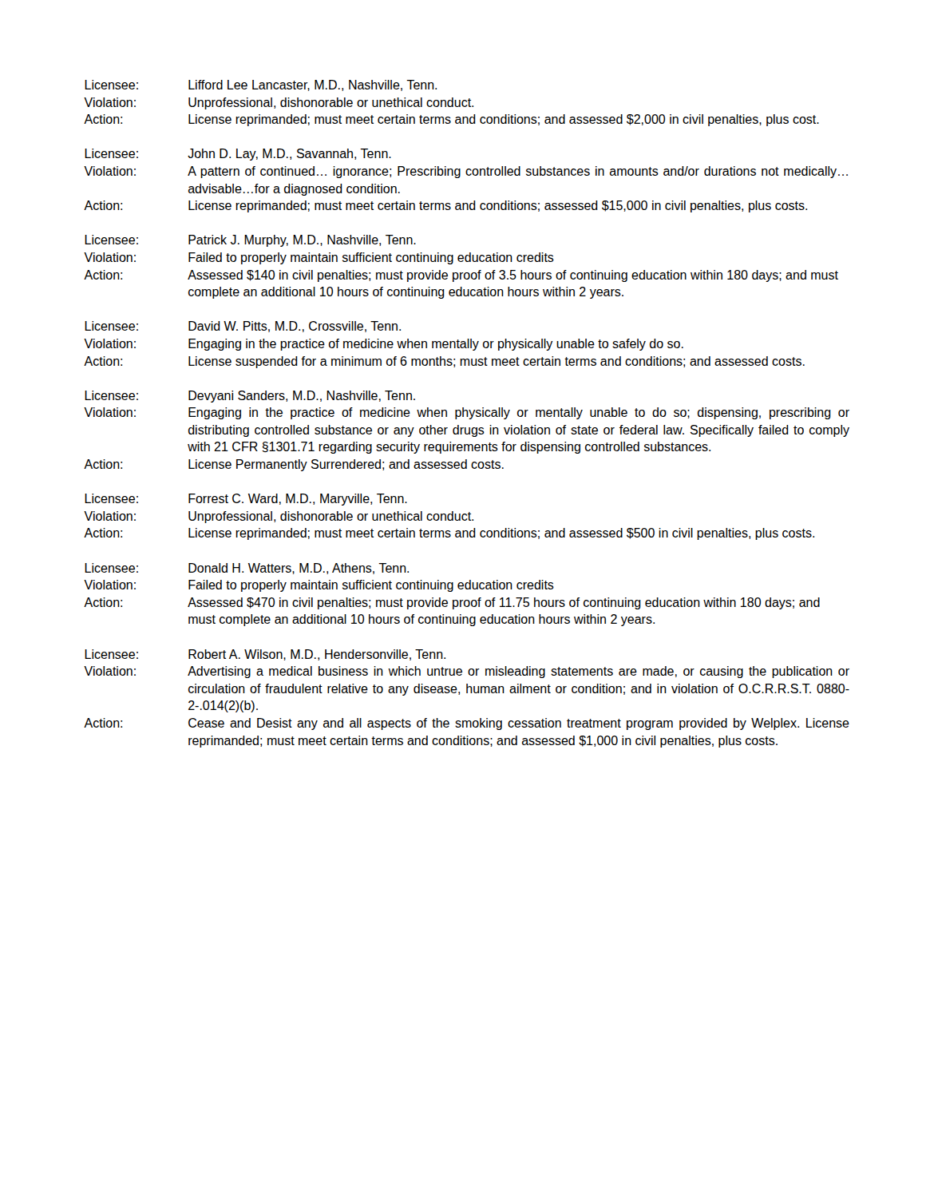| Licensee: | Lifford Lee Lancaster, M.D., Nashville, Tenn. |
| Violation: | Unprofessional, dishonorable or unethical conduct. |
| Action: | License reprimanded; must meet certain terms and conditions; and assessed $2,000 in civil penalties, plus cost. |
| Licensee: | John D. Lay, M.D., Savannah, Tenn. |
| Violation: | A pattern of continued… ignorance; Prescribing controlled substances in amounts and/or durations not medically…advisable…for a diagnosed condition. |
| Action: | License reprimanded; must meet certain terms and conditions; assessed $15,000 in civil penalties, plus costs. |
| Licensee: | Patrick J. Murphy, M.D., Nashville, Tenn. |
| Violation: | Failed to properly maintain sufficient continuing education credits |
| Action: | Assessed $140 in civil penalties; must provide proof of 3.5 hours of continuing education within 180 days; and must complete an additional 10 hours of continuing education hours within 2 years. |
| Licensee: | David W. Pitts, M.D., Crossville, Tenn. |
| Violation: | Engaging in the practice of medicine when mentally or physically unable to safely do so. |
| Action: | License suspended for a minimum of 6 months; must meet certain terms and conditions; and assessed costs. |
| Licensee: | Devyani Sanders, M.D., Nashville, Tenn. |
| Violation: | Engaging in the practice of medicine when physically or mentally unable to do so; dispensing, prescribing or distributing controlled substance or any other drugs in violation of state or federal law. Specifically failed to comply with 21 CFR §1301.71 regarding security requirements for dispensing controlled substances. |
| Action: | License Permanently Surrendered; and assessed costs. |
| Licensee: | Forrest C. Ward, M.D., Maryville, Tenn. |
| Violation: | Unprofessional, dishonorable or unethical conduct. |
| Action: | License reprimanded; must meet certain terms and conditions; and assessed $500 in civil penalties, plus costs. |
| Licensee: | Donald H. Watters, M.D., Athens, Tenn. |
| Violation: | Failed to properly maintain sufficient continuing education credits |
| Action: | Assessed $470 in civil penalties; must provide proof of 11.75 hours of continuing education within 180 days; and must complete an additional 10 hours of continuing education hours within 2 years. |
| Licensee: | Robert A. Wilson, M.D., Hendersonville, Tenn. |
| Violation: | Advertising a medical business in which untrue or misleading statements are made, or causing the publication or circulation of fraudulent relative to any disease, human ailment or condition; and in violation of O.C.R.R.S.T. 0880-2-.014(2)(b). |
| Action: | Cease and Desist any and all aspects of the smoking cessation treatment program provided by Welplex. License reprimanded; must meet certain terms and conditions; and assessed $1,000 in civil penalties, plus costs. |